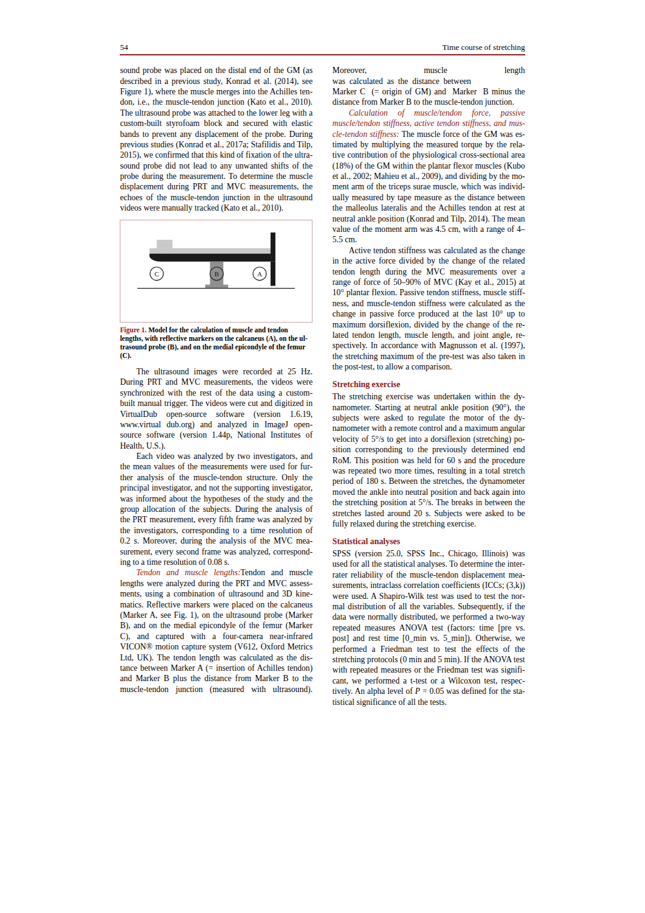54 Time course of stretching
sound probe was placed on the distal end of the GM (as described in a previous study, Konrad et al. (2014), see Figure 1), where the muscle merges into the Achilles tendon, i.e., the muscle-tendon junction (Kato et al., 2010). The ultrasound probe was attached to the lower leg with a custom-built styrofoam block and secured with elastic bands to prevent any displacement of the probe. During previous studies (Konrad et al., 2017a; Stafilidis and Tilp, 2015), we confirmed that this kind of fixation of the ultrasound probe did not lead to any unwanted shifts of the probe during the measurement. To determine the muscle displacement during PRT and MVC measurements, the echoes of the muscle-tendon junction in the ultrasound videos were manually tracked (Kato et al., 2010).
C B A
Figure 1. Model for the calculation of muscle and tendon lengths, with reflective markers on the calcaneus (A), on the ultrasound probe (B), and on the medial epicondyle of the femur (C).
The ultrasound images were recorded at 25 Hz. During PRT and MVC measurements, the videos were synchronized with the rest of the data using a custom-built manual trigger. The videos were cut and digitized in VirtualDub open-source software (version 1.6.19, www.virtual dub.org) and analyzed in ImageJ open-source software (version 1.44p, National Institutes of Health, U.S.).
Each video was analyzed by two investigators, and the mean values of the measurements were used for further analysis of the muscle-tendon structure. Only the principal investigator, and not the supporting investigator, was informed about the hypotheses of the study and the group allocation of the subjects. During the analysis of the PRT measurement, every fifth frame was analyzed by the investigators, corresponding to a time resolution of 0.2 s. Moreover, during the analysis of the MVC measurement, every second frame was analyzed, corresponding to a time resolution of 0.08 s.
Tendon and muscle lengths: Tendon and muscle lengths were analyzed during the PRT and MVC assessments, using a combination of ultrasound and 3D kinematics. Reflective markers were placed on the calcaneus (Marker A, see Fig. 1), on the ultrasound probe (Marker B), and on the medial epicondyle of the femur (Marker C), and captured with a four-camera near-infrared VICON® motion capture system (V612, Oxford Metrics Ltd, UK). The tendon length was calculated as the distance between Marker A (= insertion of Achilles tendon) and Marker B plus the distance from Marker B to the muscle-tendon junction (measured with ultrasound). Moreover, muscle length was calculated as the distance between
Marker C (= origin of GM) and Marker B minus the distance from Marker B to the muscle-tendon junction.
Calculation of muscle/tendon force, passive muscle/tendon stiffness, active tendon stiffness, and muscle-tendon stiffness: The muscle force of the GM was estimated by multiplying the measured torque by the relative contribution of the physiological cross-sectional area (18%) of the GM within the plantar flexor muscles (Kubo et al., 2002; Mahieu et al., 2009), and dividing by the moment arm of the triceps surae muscle, which was individually measured by tape measure as the distance between the malleolus lateralis and the Achilles tendon at rest at neutral ankle position (Konrad and Tilp, 2014). The mean value of the moment arm was 4.5 cm, with a range of 4–5.5 cm.
Active tendon stiffness was calculated as the change in the active force divided by the change of the related tendon length during the MVC measurements over a range of force of 50–90% of MVC (Kay et al., 2015) at 10° plantar flexion. Passive tendon stiffness, muscle stiffness, and muscle-tendon stiffness were calculated as the change in passive force produced at the last 10° up to maximum dorsiflexion, divided by the change of the related tendon length, muscle length, and joint angle, respectively. In accordance with Magnusson et al. (1997), the stretching maximum of the pre-test was also taken in the post-test, to allow a comparison.
Stretching exercise
The stretching exercise was undertaken within the dynamometer. Starting at neutral ankle position (90°), the subjects were asked to regulate the motor of the dynamometer with a remote control and a maximum angular velocity of 5°/s to get into a dorsiflexion (stretching) position corresponding to the previously determined end RoM. This position was held for 60 s and the procedure was repeated two more times, resulting in a total stretch period of 180 s. Between the stretches, the dynamometer moved the ankle into neutral position and back again into the stretching position at 5°/s. The breaks in between the stretches lasted around 20 s. Subjects were asked to be fully relaxed during the stretching exercise.
Statistical analyses
SPSS (version 25.0, SPSS Inc., Chicago, Illinois) was used for all the statistical analyses. To determine the inter-rater reliability of the muscle-tendon displacement measurements, intraclass correlation coefficients (ICCs; (3,k)) were used. A Shapiro-Wilk test was used to test the normal distribution of all the variables. Subsequently, if the data were normally distributed, we performed a two-way repeated measures ANOVA test (factors: time [pre vs. post] and rest time [0_min vs. 5_min]). Otherwise, we performed a Friedman test to test the effects of the stretching protocols (0 min and 5 min). If the ANOVA test with repeated measures or the Friedman test was significant, we performed a t-test or a Wilcoxon test, respectively. An alpha level of P = 0.05 was defined for the statistical significance of all the tests.